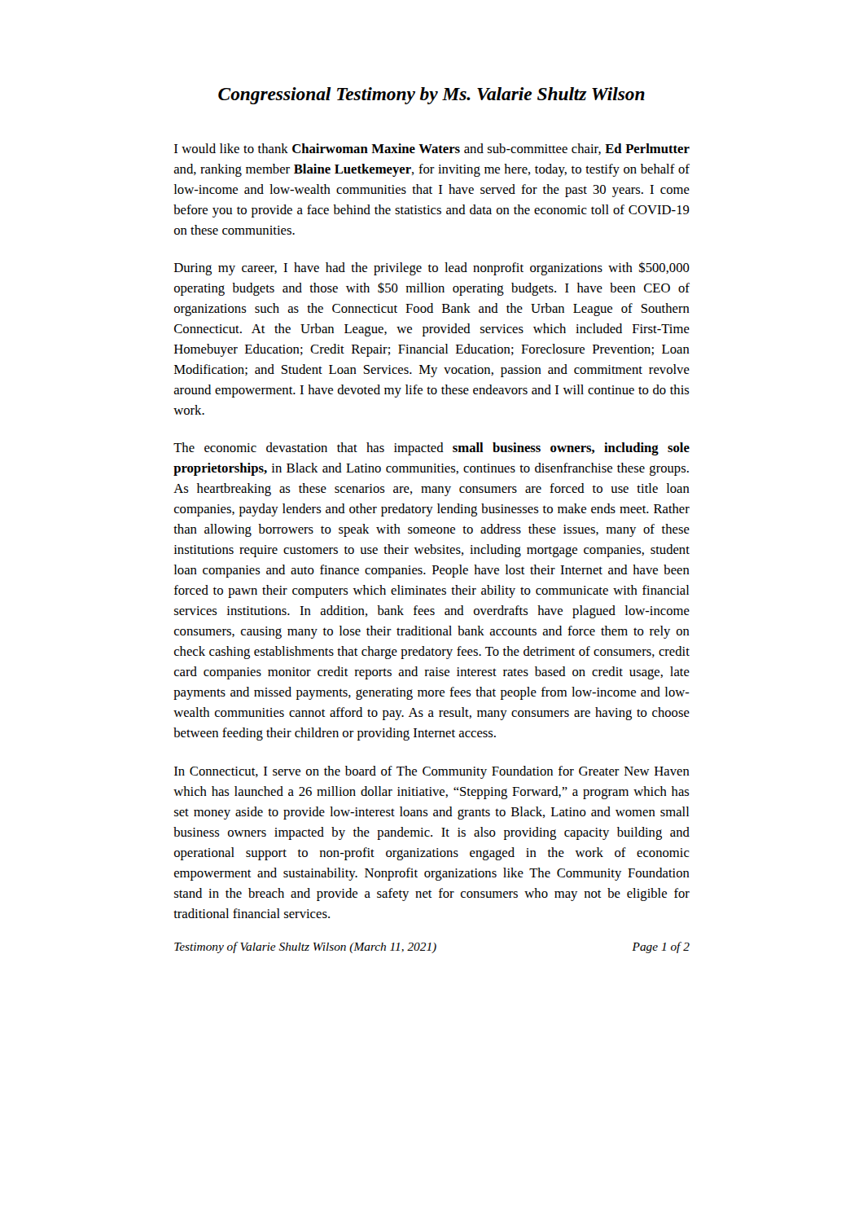Congressional Testimony by Ms. Valarie Shultz Wilson
I would like to thank Chairwoman Maxine Waters and sub-committee chair, Ed Perlmutter and, ranking member Blaine Luetkemeyer, for inviting me here, today, to testify on behalf of low-income and low-wealth communities that I have served for the past 30 years. I come before you to provide a face behind the statistics and data on the economic toll of COVID-19 on these communities.
During my career, I have had the privilege to lead nonprofit organizations with $500,000 operating budgets and those with $50 million operating budgets. I have been CEO of organizations such as the Connecticut Food Bank and the Urban League of Southern Connecticut. At the Urban League, we provided services which included First-Time Homebuyer Education; Credit Repair; Financial Education; Foreclosure Prevention; Loan Modification; and Student Loan Services. My vocation, passion and commitment revolve around empowerment. I have devoted my life to these endeavors and I will continue to do this work.
The economic devastation that has impacted small business owners, including sole proprietorships, in Black and Latino communities, continues to disenfranchise these groups. As heartbreaking as these scenarios are, many consumers are forced to use title loan companies, payday lenders and other predatory lending businesses to make ends meet. Rather than allowing borrowers to speak with someone to address these issues, many of these institutions require customers to use their websites, including mortgage companies, student loan companies and auto finance companies. People have lost their Internet and have been forced to pawn their computers which eliminates their ability to communicate with financial services institutions. In addition, bank fees and overdrafts have plagued low-income consumers, causing many to lose their traditional bank accounts and force them to rely on check cashing establishments that charge predatory fees. To the detriment of consumers, credit card companies monitor credit reports and raise interest rates based on credit usage, late payments and missed payments, generating more fees that people from low-income and low-wealth communities cannot afford to pay. As a result, many consumers are having to choose between feeding their children or providing Internet access.
In Connecticut, I serve on the board of The Community Foundation for Greater New Haven which has launched a 26 million dollar initiative, “Stepping Forward,” a program which has set money aside to provide low-interest loans and grants to Black, Latino and women small business owners impacted by the pandemic. It is also providing capacity building and operational support to non-profit organizations engaged in the work of economic empowerment and sustainability. Nonprofit organizations like The Community Foundation stand in the breach and provide a safety net for consumers who may not be eligible for traditional financial services.
Testimony of Valarie Shultz Wilson (March 11, 2021) Page 1 of 2